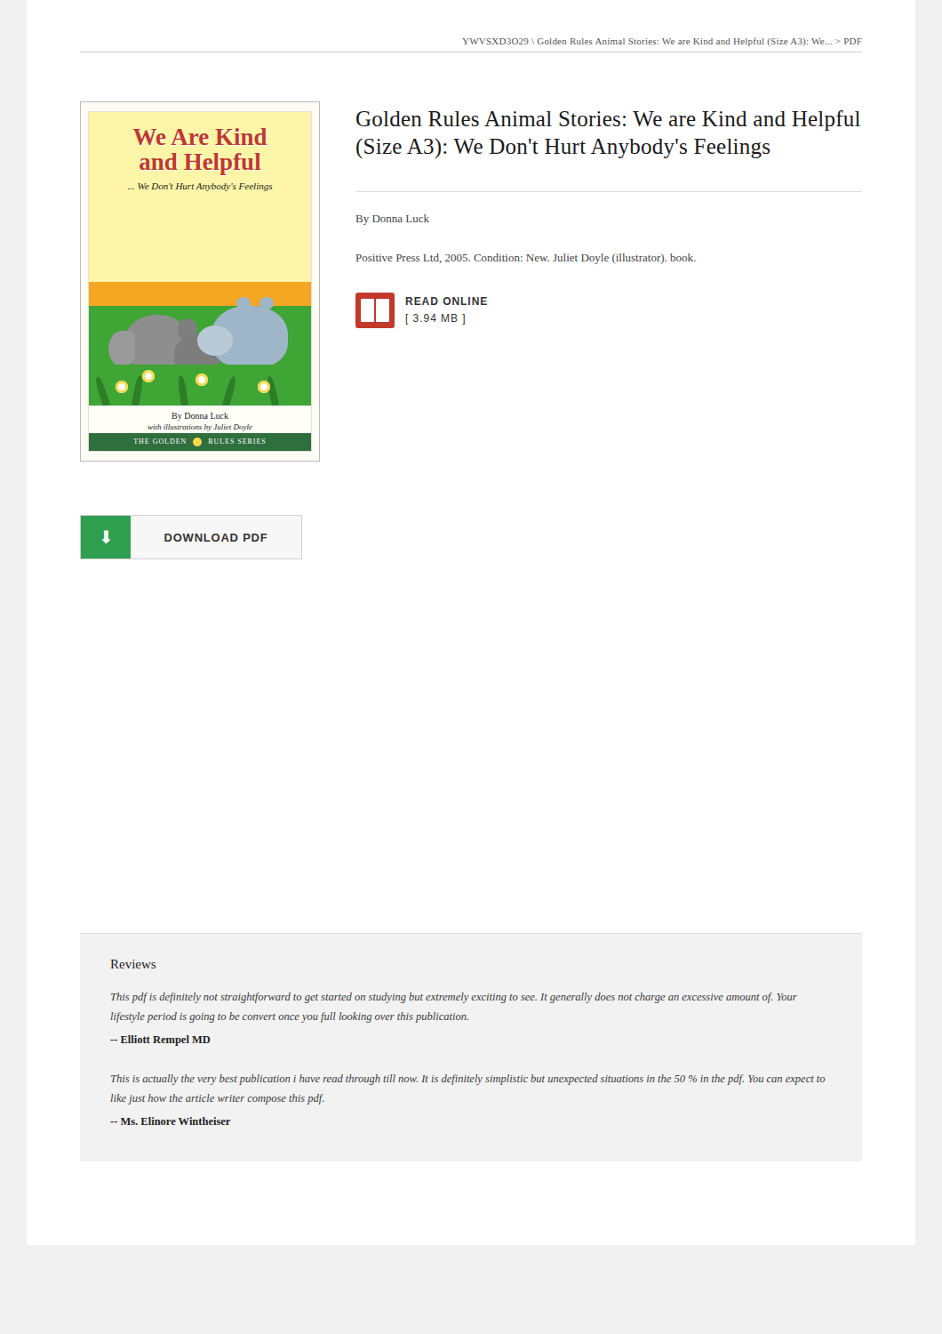YWVSXD3O29 \ Golden Rules Animal Stories: We are Kind and Helpful (Size A3): We... > PDF
We Are Kind
and Helpful
... We Don't Hurt Anybody's Feelings
By Donna Luck with illustrations by Juliet Doyle
The Golden Rules Series
⬇
DOWNLOAD PDF
Golden Rules Animal Stories: We are Kind and Helpful (Size A3): We Don't Hurt Anybody's Feelings
By Donna Luck
Positive Press Ltd, 2005. Condition: New. Juliet Doyle (illustrator). book.
READ ONLINE [ 3.94 MB ]
Reviews
This pdf is definitely not straightforward to get started on studying but extremely exciting to see. It generally does not charge an excessive amount of. Your lifestyle period is going to be convert once you full looking over this publication. -- Elliott Rempel MD
This is actually the very best publication i have read through till now. It is definitely simplistic but unexpected situations in the 50 % in the pdf. You can expect to like just how the article writer compose this pdf. -- Ms. Elinore Wintheiser